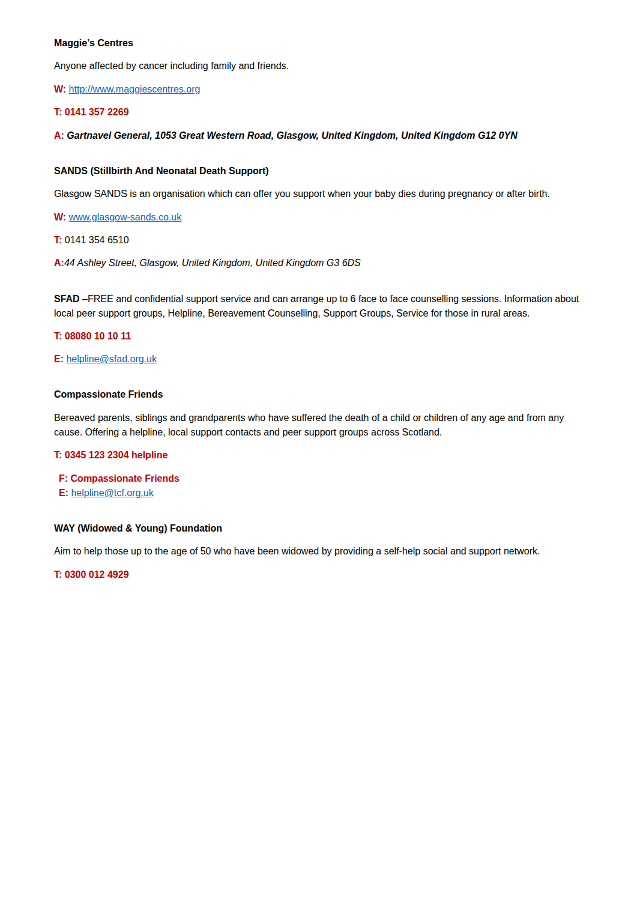Maggie’s Centres
Anyone affected by cancer including family and friends.
W: http://www.maggiescentres.org
T: 0141 357 2269
A: Gartnavel General, 1053 Great Western Road, Glasgow, United Kingdom, United Kingdom G12 0YN
SANDS (Stillbirth And Neonatal Death Support)
Glasgow SANDS is an organisation which can offer you support when your baby dies during pregnancy or after birth.
W: www.glasgow-sands.co.uk
T: 0141 354 6510
A: 44 Ashley Street, Glasgow, United Kingdom, United Kingdom G3 6DS
SFAD –FREE and confidential support service and can arrange up to 6 face to face counselling sessions. Information about local peer support groups, Helpline, Bereavement Counselling, Support Groups, Service for those in rural areas.
T: 08080 10 10 11
E: helpline@sfad.org.uk
Compassionate Friends
Bereaved parents, siblings and grandparents who have suffered the death of a child or children of any age and from any cause. Offering a helpline, local support contacts and peer support groups across Scotland.
T: 0345 123 2304 helpline
F: Compassionate Friends
E: helpline@tcf.org.uk
WAY (Widowed & Young) Foundation
Aim to help those up to the age of 50 who have been widowed by providing a self-help social and support network.
T: 0300 012 4929